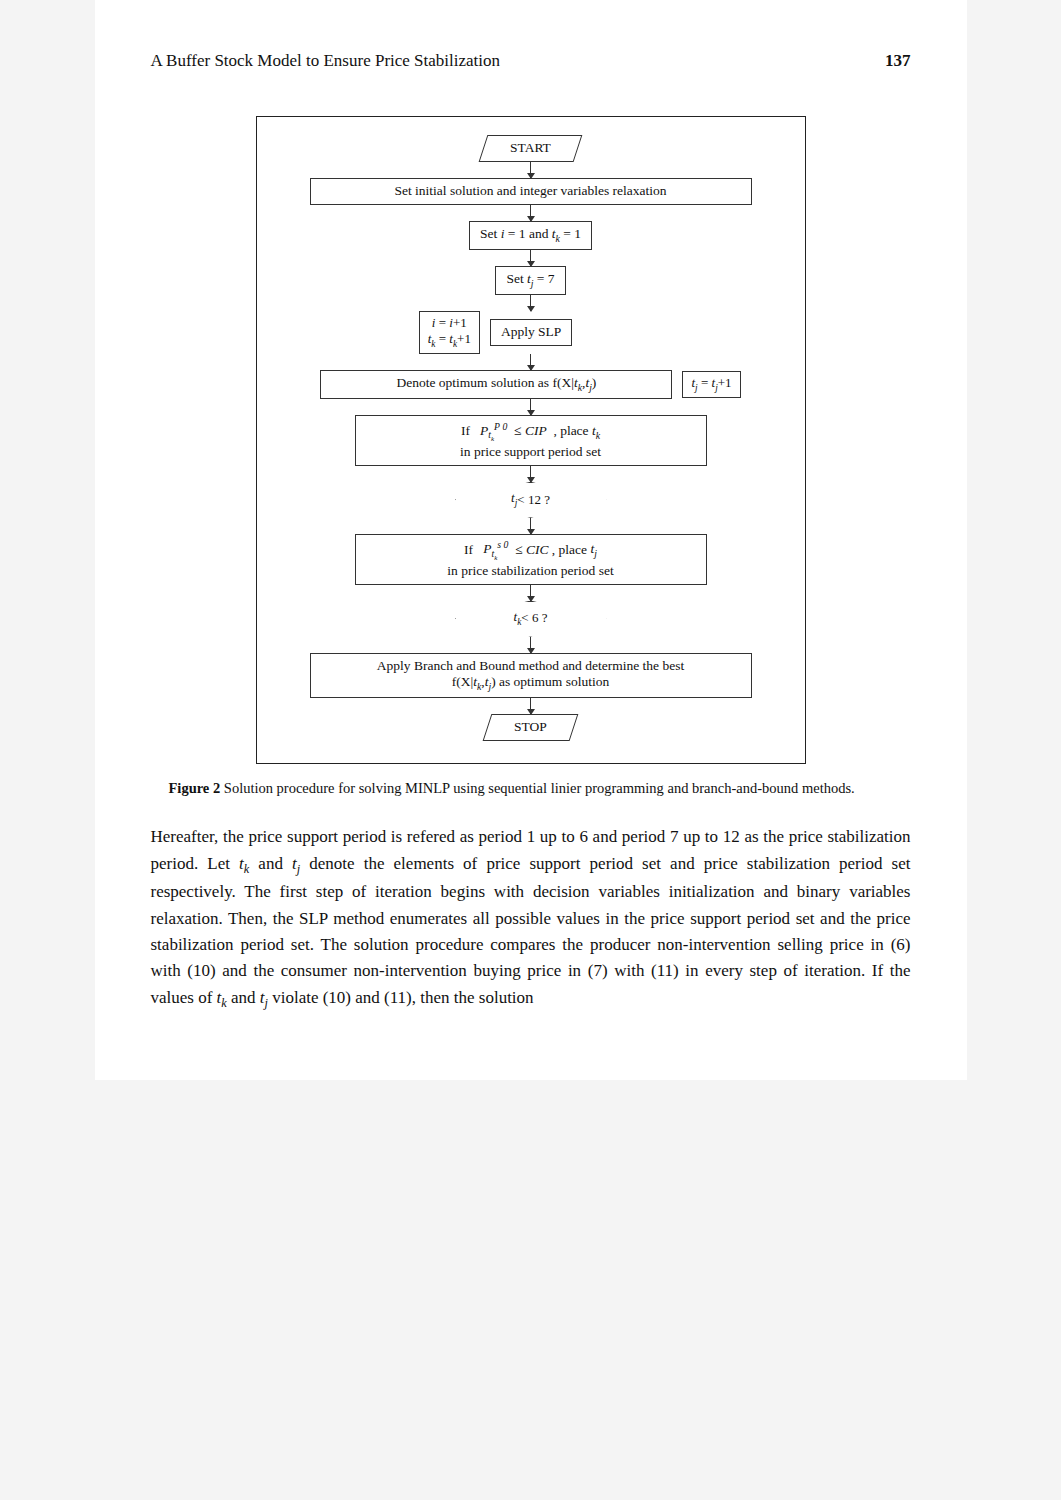A Buffer Stock Model to Ensure Price Stabilization
137
START
Set initial solution and integer variables relaxation
Set i = 1 and tk = 1
Set tj = 7
i = i+1
tk = tk+1
Apply SLP
Denote optimum solution as f(X|tk,tj)
tj = tj+1
If PtkP 0 ≤ CIP , place tk
in price support period set
tj < 12 ?
If Ptks 0 ≤ CIC , place tj
in price stabilization period set
tk < 6 ?
Apply Branch and Bound method and determine the best
f(X|tk,tj) as optimum solution
STOP
Figure 2 Solution procedure for solving MINLP using sequential linier programming and branch-and-bound methods.
Hereafter, the price support period is refered as period 1 up to 6 and period 7 up to 12 as the price stabilization period. Let tk and tj denote the elements of price support period set and price stabilization period set respectively. The first step of iteration begins with decision variables initialization and binary variables relaxation. Then, the SLP method enumerates all possible values in the price support period set and the price stabilization period set. The solution procedure compares the producer non-intervention selling price in (6) with (10) and the consumer non-intervention buying price in (7) with (11) in every step of iteration. If the values of tk and tj violate (10) and (11), then the solution